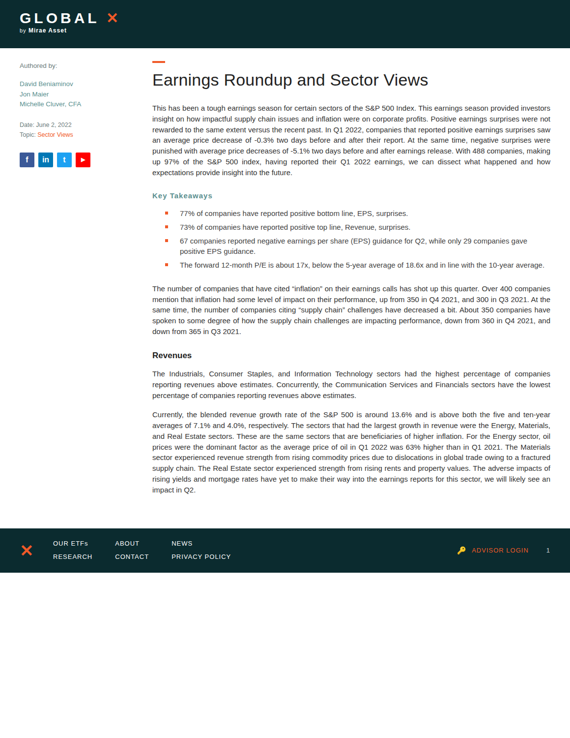GLOBAL ✕ by Mirae Asset
Authored by:
David Beniaminov
Jon Maier
Michelle Cluver, CFA
Date: June 2, 2022
Topic: Sector Views
f in t ▶
Earnings Roundup and Sector Views
This has been a tough earnings season for certain sectors of the S&P 500 Index. This earnings season provided investors insight on how impactful supply chain issues and inflation were on corporate profits. Positive earnings surprises were not rewarded to the same extent versus the recent past. In Q1 2022, companies that reported positive earnings surprises saw an average price decrease of -0.3% two days before and after their report. At the same time, negative surprises were punished with average price decreases of -5.1% two days before and after earnings release. With 488 companies, making up 97% of the S&P 500 index, having reported their Q1 2022 earnings, we can dissect what happened and how expectations provide insight into the future.
Key Takeaways
77% of companies have reported positive bottom line, EPS, surprises.
73% of companies have reported positive top line, Revenue, surprises.
67 companies reported negative earnings per share (EPS) guidance for Q2, while only 29 companies gave positive EPS guidance.
The forward 12-month P/E is about 17x, below the 5-year average of 18.6x and in line with the 10-year average.
The number of companies that have cited “inflation” on their earnings calls has shot up this quarter. Over 400 companies mention that inflation had some level of impact on their performance, up from 350 in Q4 2021, and 300 in Q3 2021. At the same time, the number of companies citing “supply chain” challenges have decreased a bit. About 350 companies have spoken to some degree of how the supply chain challenges are impacting performance, down from 360 in Q4 2021, and down from 365 in Q3 2021.
Revenues
The Industrials, Consumer Staples, and Information Technology sectors had the highest percentage of companies reporting revenues above estimates. Concurrently, the Communication Services and Financials sectors have the lowest percentage of companies reporting revenues above estimates.
Currently, the blended revenue growth rate of the S&P 500 is around 13.6% and is above both the five and ten-year averages of 7.1% and 4.0%, respectively. The sectors that had the largest growth in revenue were the Energy, Materials, and Real Estate sectors. These are the same sectors that are beneficiaries of higher inflation. For the Energy sector, oil prices were the dominant factor as the average price of oil in Q1 2022 was 63% higher than in Q1 2021. The Materials sector experienced revenue strength from rising commodity prices due to dislocations in global trade owing to a fractured supply chain. The Real Estate sector experienced strength from rising rents and property values. The adverse impacts of rising yields and mortgage rates have yet to make their way into the earnings reports for this sector, we will likely see an impact in Q2.
✕
OUR ETFs RESEARCH
ABOUT CONTACT
NEWS PRIVACY POLICY
🔑 ADVISOR LOGIN 1